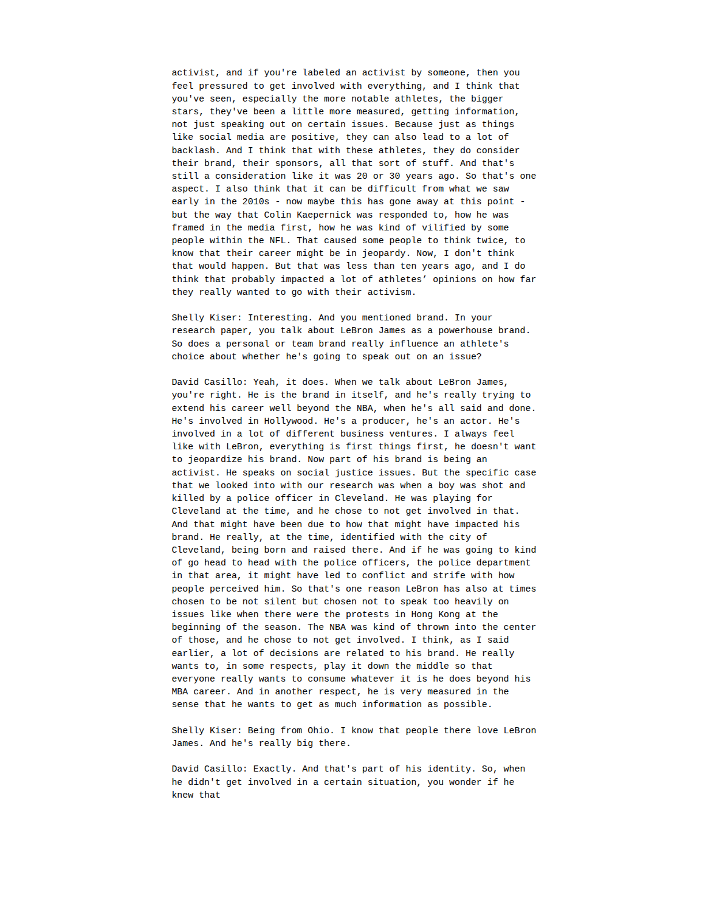activist, and if you're labeled an activist by someone, then you feel pressured to get involved with everything, and I think that you've seen, especially the more notable athletes, the bigger stars, they've been a little more measured, getting information, not just speaking out on certain issues. Because just as things like social media are positive, they can also lead to a lot of backlash. And I think that with these athletes, they do consider their brand, their sponsors, all that sort of stuff. And that's still a consideration like it was 20 or 30 years ago. So that's one aspect. I also think that it can be difficult from what we saw early in the 2010s - now maybe this has gone away at this point - but the way that Colin Kaepernick was responded to, how he was framed in the media first, how he was kind of vilified by some people within the NFL. That caused some people to think twice, to know that their career might be in jeopardy. Now, I don't think that would happen. But that was less than ten years ago, and I do think that probably impacted a lot of athletes’ opinions on how far they really wanted to go with their activism.
Shelly Kiser: Interesting. And you mentioned brand. In your research paper, you talk about LeBron James as a powerhouse brand. So does a personal or team brand really influence an athlete's choice about whether he's going to speak out on an issue?
David Casillo: Yeah, it does. When we talk about LeBron James, you're right. He is the brand in itself, and he's really trying to extend his career well beyond the NBA, when he's all said and done. He's involved in Hollywood. He's a producer, he's an actor. He's involved in a lot of different business ventures. I always feel like with LeBron, everything is first things first, he doesn't want to jeopardize his brand. Now part of his brand is being an activist. He speaks on social justice issues. But the specific case that we looked into with our research was when a boy was shot and killed by a police officer in Cleveland. He was playing for Cleveland at the time, and he chose to not get involved in that. And that might have been due to how that might have impacted his brand. He really, at the time, identified with the city of Cleveland, being born and raised there. And if he was going to kind of go head to head with the police officers, the police department in that area, it might have led to conflict and strife with how people perceived him. So that's one reason LeBron has also at times chosen to be not silent but chosen not to speak too heavily on issues like when there were the protests in Hong Kong at the beginning of the season. The NBA was kind of thrown into the center of those, and he chose to not get involved. I think, as I said earlier, a lot of decisions are related to his brand. He really wants to, in some respects, play it down the middle so that everyone really wants to consume whatever it is he does beyond his MBA career. And in another respect, he is very measured in the sense that he wants to get as much information as possible.
Shelly Kiser: Being from Ohio. I know that people there love LeBron James. And he's really big there.
David Casillo: Exactly. And that's part of his identity. So, when he didn't get involved in a certain situation, you wonder if he knew that